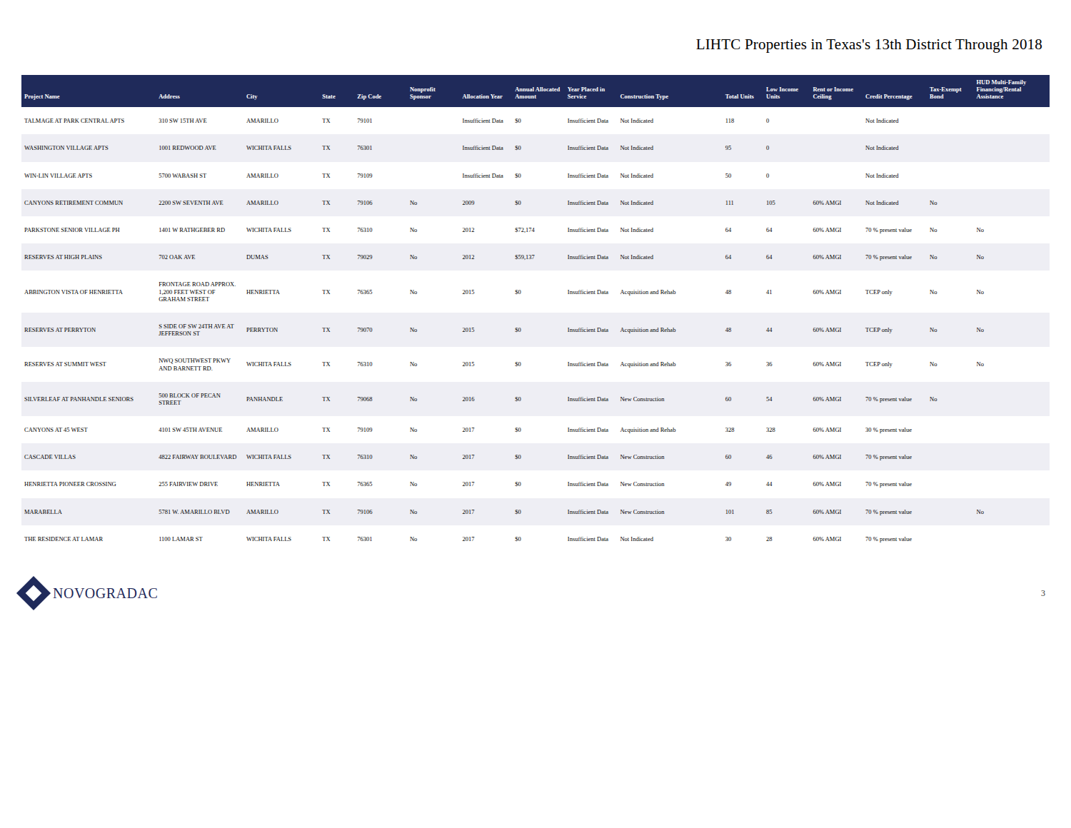LIHTC Properties in Texas's 13th District Through 2018
| Project Name | Address | City | State | Zip Code | Nonprofit Sponsor | Allocation Year | Annual Allocated Amount | Year Placed in Service | Construction Type | Total Units | Low Income Units | Rent or Income Ceiling | Credit Percentage | Tax-Exempt Bond | HUD Multi-Family Financing/Rental Assistance |
| --- | --- | --- | --- | --- | --- | --- | --- | --- | --- | --- | --- | --- | --- | --- | --- |
| TALMAGE AT PARK CENTRAL APTS | 310 SW 15TH AVE | AMARILLO | TX | 79101 | | Insufficient Data | $0 | Insufficient Data | Not Indicated | 118 | 0 | | Not Indicated | | |
| WASHINGTON VILLAGE APTS | 1001 REDWOOD AVE | WICHITA FALLS | TX | 76301 | | Insufficient Data | $0 | Insufficient Data | Not Indicated | 95 | 0 | | Not Indicated | | |
| WIN-LIN VILLAGE APTS | 5700 WABASH ST | AMARILLO | TX | 79109 | | Insufficient Data | $0 | Insufficient Data | Not Indicated | 50 | 0 | | Not Indicated | | |
| CANYONS RETIREMENT COMMUN | 2200 SW SEVENTH AVE | AMARILLO | TX | 79106 | No | 2009 | $0 | Insufficient Data | Not Indicated | 111 | 105 | 60% AMGI | Not Indicated | No | |
| PARKSTONE SENIOR VILLAGE PH | 1401 W RATHGEBER RD | WICHITA FALLS | TX | 76310 | No | 2012 | $72,174 | Insufficient Data | Not Indicated | 64 | 64 | 60% AMGI | 70 % present value | No | No |
| RESERVES AT HIGH PLAINS | 702 OAK AVE | DUMAS | TX | 79029 | No | 2012 | $59,137 | Insufficient Data | Not Indicated | 64 | 64 | 60% AMGI | 70 % present value | No | No |
| ABBINGTON VISTA OF HENRIETTA | FRONTAGE ROAD APPROX. 1,200 FEET WEST OF GRAHAM STREET | HENRIETTA | TX | 76365 | No | 2015 | $0 | Insufficient Data | Acquisition and Rehab | 48 | 41 | 60% AMGI | TCEP only | No | No |
| RESERVES AT PERRYTON | S SIDE OF SW 24TH AVE AT JEFFERSON ST | PERRYTON | TX | 79070 | No | 2015 | $0 | Insufficient Data | Acquisition and Rehab | 48 | 44 | 60% AMGI | TCEP only | No | No |
| RESERVES AT SUMMIT WEST | NWQ SOUTHWEST PKWY AND BARNETT RD. | WICHITA FALLS | TX | 76310 | No | 2015 | $0 | Insufficient Data | Acquisition and Rehab | 36 | 36 | 60% AMGI | TCEP only | No | No |
| SILVERLEAF AT PANHANDLE SENIORS | 500 BLOCK OF PECAN STREET | PANHANDLE | TX | 79068 | No | 2016 | $0 | Insufficient Data | New Construction | 60 | 54 | 60% AMGI | 70 % present value | No | |
| CANYONS AT 45 WEST | 4101 SW 45TH AVENUE | AMARILLO | TX | 79109 | No | 2017 | $0 | Insufficient Data | Acquisition and Rehab | 328 | 328 | 60% AMGI | 30 % present value | | |
| CASCADE VILLAS | 4822 FAIRWAY BOULEVARD | WICHITA FALLS | TX | 76310 | No | 2017 | $0 | Insufficient Data | New Construction | 60 | 46 | 60% AMGI | 70 % present value | | |
| HENRIETTA PIONEER CROSSING | 255 FAIRVIEW DRIVE | HENRIETTA | TX | 76365 | No | 2017 | $0 | Insufficient Data | New Construction | 49 | 44 | 60% AMGI | 70 % present value | | |
| MARABELLA | 5781 W. AMARILLO BLVD | AMARILLO | TX | 79106 | No | 2017 | $0 | Insufficient Data | New Construction | 101 | 85 | 60% AMGI | 70 % present value | | No |
| THE RESIDENCE AT LAMAR | 1100 LAMAR ST | WICHITA FALLS | TX | 76301 | No | 2017 | $0 | Insufficient Data | Not Indicated | 30 | 28 | 60% AMGI | 70 % present value | | |
NOVOGRADAC
3